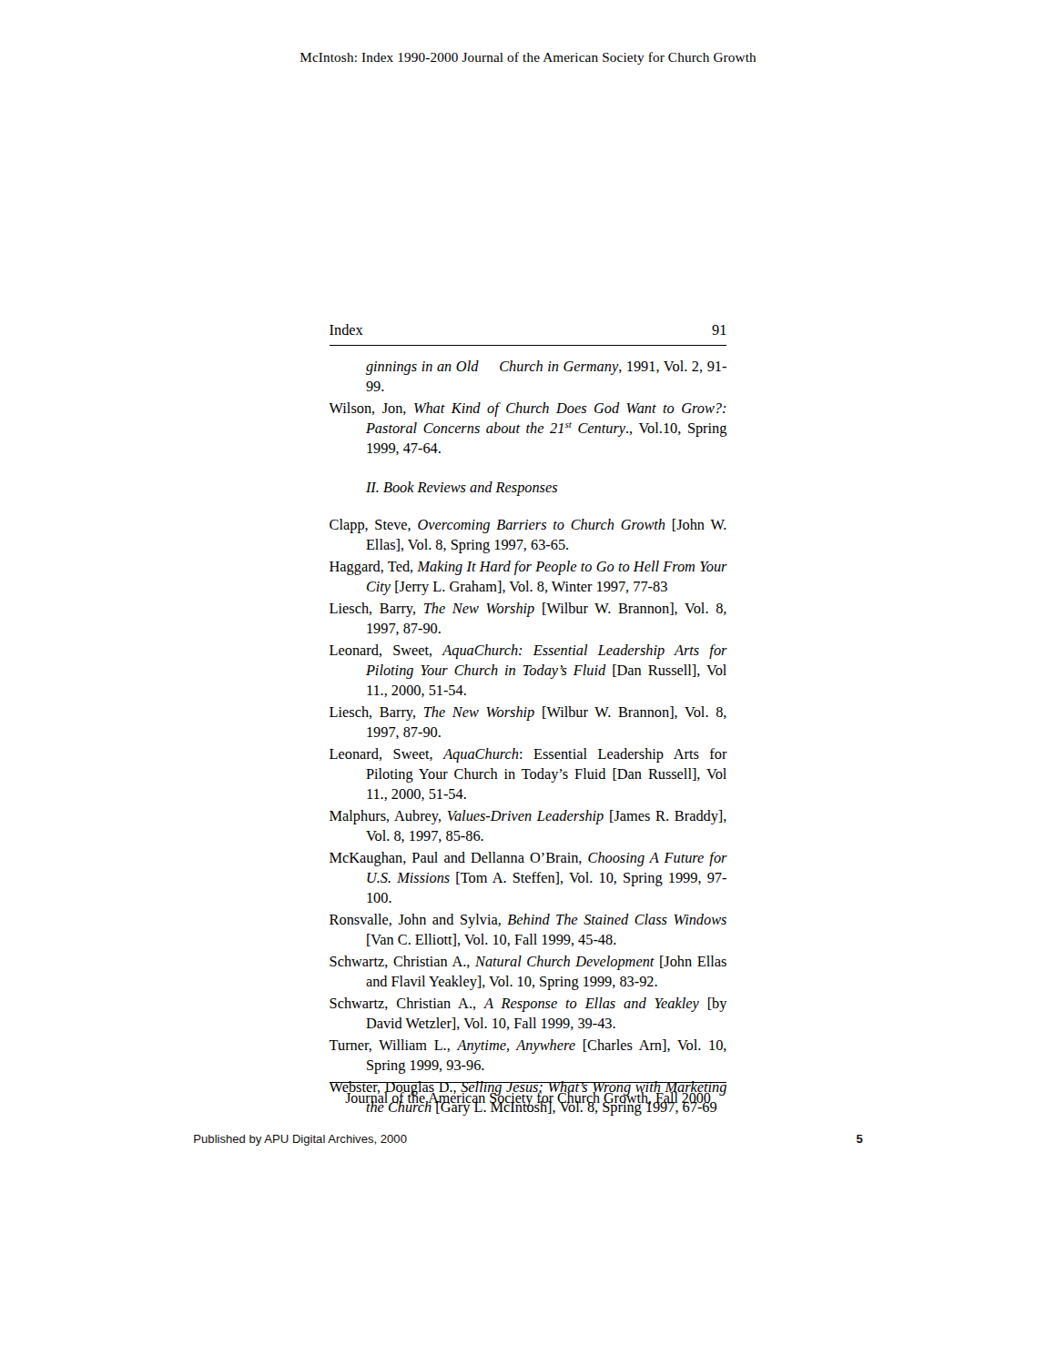McIntosh: Index 1990-2000 Journal of the American Society for Church Growth
Index 91
ginnings in an Old Church in Germany, 1991, Vol. 2, 91-99.
Wilson, Jon, What Kind of Church Does God Want to Grow?: Pastoral Concerns about the 21st Century., Vol.10, Spring 1999, 47-64.
II. Book Reviews and Responses
Clapp, Steve, Overcoming Barriers to Church Growth [John W. Ellas], Vol. 8, Spring 1997, 63-65.
Haggard, Ted, Making It Hard for People to Go to Hell From Your City [Jerry L. Graham], Vol. 8, Winter 1997, 77-83
Liesch, Barry, The New Worship [Wilbur W. Brannon], Vol. 8, 1997, 87-90.
Leonard, Sweet, AquaChurch: Essential Leadership Arts for Piloting Your Church in Today’s Fluid [Dan Russell], Vol 11., 2000, 51-54.
Liesch, Barry, The New Worship [Wilbur W. Brannon], Vol. 8, 1997, 87-90.
Leonard, Sweet, AquaChurch: Essential Leadership Arts for Piloting Your Church in Today’s Fluid [Dan Russell], Vol 11., 2000, 51-54.
Malphurs, Aubrey, Values-Driven Leadership [James R. Braddy], Vol. 8, 1997, 85-86.
McKaughan, Paul and Dellanna O’Brain, Choosing A Future for U.S. Missions [Tom A. Steffen], Vol. 10, Spring 1999, 97-100.
Ronsvalle, John and Sylvia, Behind The Stained Class Windows [Van C. Elliott], Vol. 10, Fall 1999, 45-48.
Schwartz, Christian A., Natural Church Development [John Ellas and Flavil Yeakley], Vol. 10, Spring 1999, 83-92.
Schwartz, Christian A., A Response to Ellas and Yeakley [by David Wetzler], Vol. 10, Fall 1999, 39-43.
Turner, William L., Anytime, Anywhere [Charles Arn], Vol. 10, Spring 1999, 93-96.
Webster, Douglas D., Selling Jesus: What’s Wrong with Marketing the Church [Gary L. McIntosh], Vol. 8, Spring 1997, 67-69
Journal of the American Society for Church Growth, Fall 2000
Published by APU Digital Archives, 2000 5